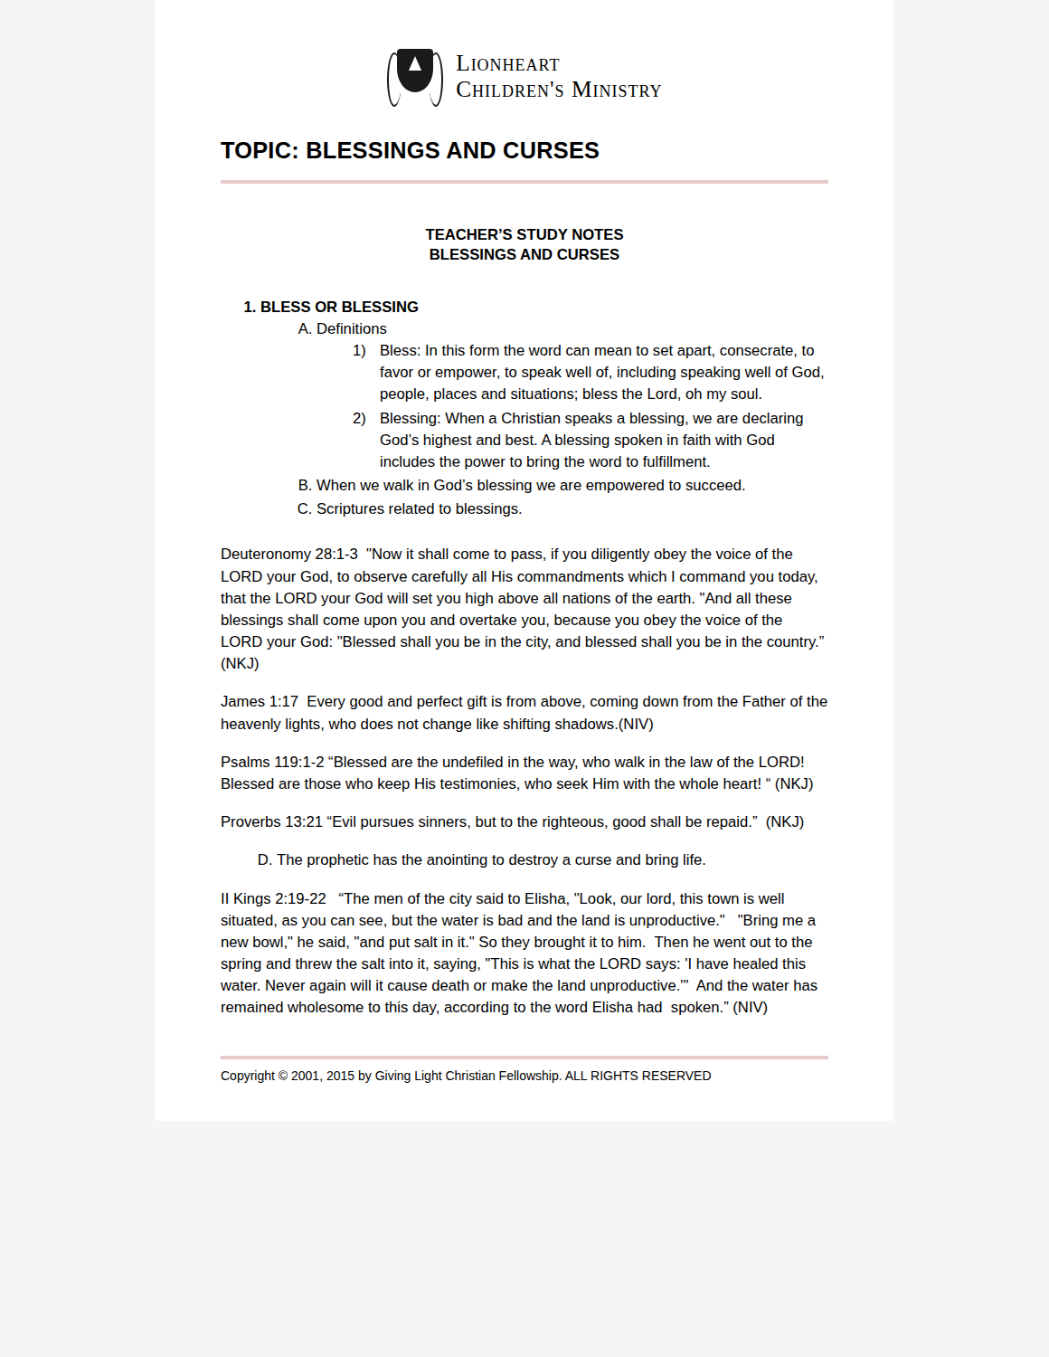Lionheart
Children's Ministry
TOPIC: BLESSINGS AND CURSES
TEACHER’S STUDY NOTES
BLESSINGS AND CURSES
BLESS OR BLESSING
Definitions
Bless: In this form the word can mean to set apart, consecrate, to favor or empower, to speak well of, including speaking well of God, people, places and situations; bless the Lord, oh my soul.
Blessing: When a Christian speaks a blessing, we are declaring God’s highest and best. A blessing spoken in faith with God includes the power to bring the word to fulfillment.
When we walk in God’s blessing we are empowered to succeed.
Scriptures related to blessings.
Deuteronomy 28:1-3 "Now it shall come to pass, if you diligently obey the voice of the LORD your God, to observe carefully all His commandments which I command you today, that the LORD your God will set you high above all nations of the earth. "And all these blessings shall come upon you and overtake you, because you obey the voice of the LORD your God: "Blessed shall you be in the city, and blessed shall you be in the country.” (NKJ)
James 1:17 Every good and perfect gift is from above, coming down from the Father of the heavenly lights, who does not change like shifting shadows.(NIV)
Psalms 119:1-2 “Blessed are the undefiled in the way, who walk in the law of the LORD! Blessed are those who keep His testimonies, who seek Him with the whole heart! “ (NKJ)
Proverbs 13:21 “Evil pursues sinners, but to the righteous, good shall be repaid.” (NKJ)
The prophetic has the anointing to destroy a curse and bring life.
II Kings 2:19-22 “The men of the city said to Elisha, "Look, our lord, this town is well situated, as you can see, but the water is bad and the land is unproductive." "Bring me a new bowl," he said, "and put salt in it." So they brought it to him. Then he went out to the spring and threw the salt into it, saying, "This is what the LORD says: 'I have healed this water. Never again will it cause death or make the land unproductive.'" And the water has remained wholesome to this day, according to the word Elisha had spoken.” (NIV)
Copyright © 2001, 2015 by Giving Light Christian Fellowship. ALL RIGHTS RESERVED